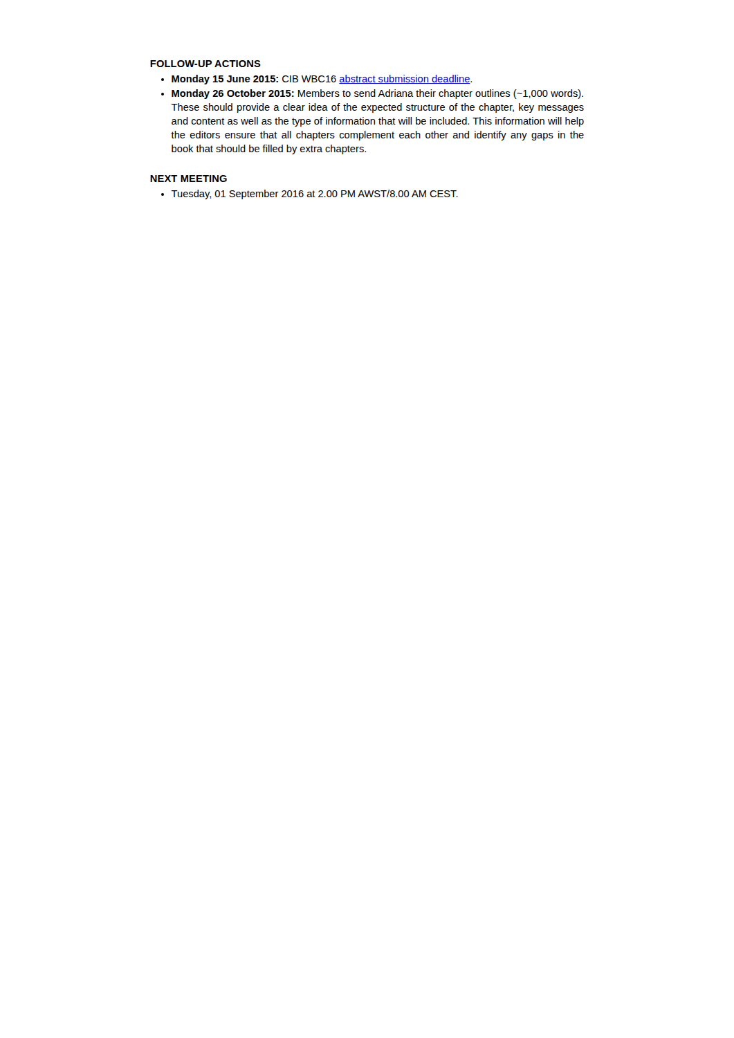FOLLOW-UP ACTIONS
Monday 15 June 2015: CIB WBC16 abstract submission deadline.
Monday 26 October 2015: Members to send Adriana their chapter outlines (~1,000 words). These should provide a clear idea of the expected structure of the chapter, key messages and content as well as the type of information that will be included. This information will help the editors ensure that all chapters complement each other and identify any gaps in the book that should be filled by extra chapters.
NEXT MEETING
Tuesday, 01 September 2016 at 2.00 PM AWST/8.00 AM CEST.